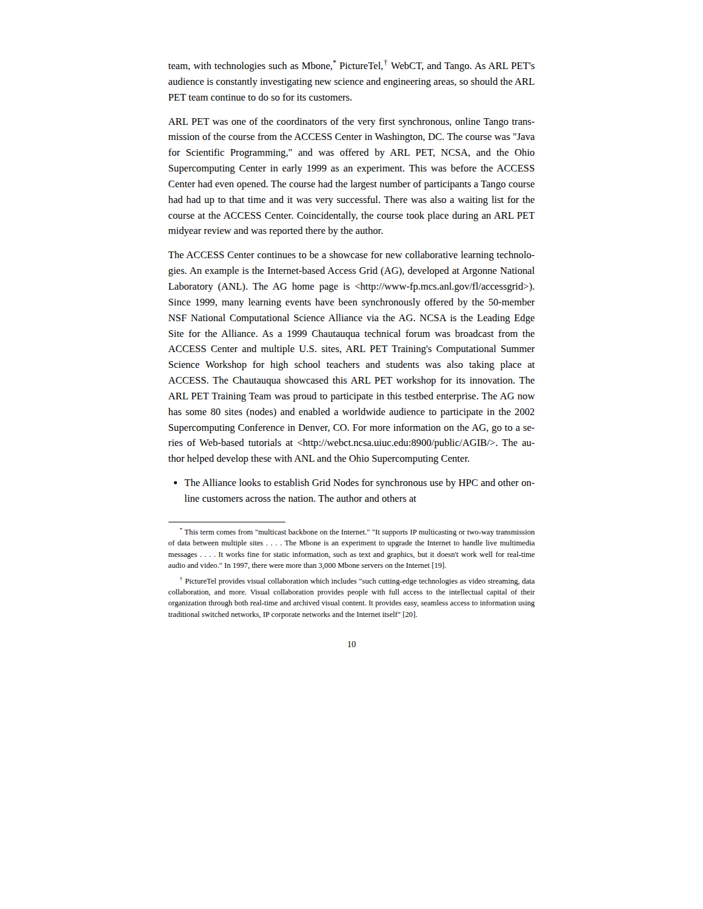team, with technologies such as Mbone,* PictureTel,† WebCT, and Tango. As ARL PET's audience is constantly investigating new science and engineering areas, so should the ARL PET team continue to do so for its customers.
ARL PET was one of the coordinators of the very first synchronous, online Tango transmission of the course from the ACCESS Center in Washington, DC. The course was "Java for Scientific Programming," and was offered by ARL PET, NCSA, and the Ohio Supercomputing Center in early 1999 as an experiment. This was before the ACCESS Center had even opened. The course had the largest number of participants a Tango course had had up to that time and it was very successful. There was also a waiting list for the course at the ACCESS Center. Coincidentally, the course took place during an ARL PET midyear review and was reported there by the author.
The ACCESS Center continues to be a showcase for new collaborative learning technologies. An example is the Internet-based Access Grid (AG), developed at Argonne National Laboratory (ANL). The AG home page is <http://www-fp.mcs.anl.gov/fl/accessgrid>). Since 1999, many learning events have been synchronously offered by the 50-member NSF National Computational Science Alliance via the AG. NCSA is the Leading Edge Site for the Alliance. As a 1999 Chautauqua technical forum was broadcast from the ACCESS Center and multiple U.S. sites, ARL PET Training's Computational Summer Science Workshop for high school teachers and students was also taking place at ACCESS. The Chautauqua showcased this ARL PET workshop for its innovation. The ARL PET Training Team was proud to participate in this testbed enterprise. The AG now has some 80 sites (nodes) and enabled a worldwide audience to participate in the 2002 Supercomputing Conference in Denver, CO. For more information on the AG, go to a series of Web-based tutorials at <http://webct.ncsa.uiuc.edu:8900/public/AGIB/>. The author helped develop these with ANL and the Ohio Supercomputing Center.
The Alliance looks to establish Grid Nodes for synchronous use by HPC and other online customers across the nation. The author and others at
* This term comes from "multicast backbone on the Internet." "It supports IP multicasting or two-way transmission of data between multiple sites . . . . The Mbone is an experiment to upgrade the Internet to handle live multimedia messages . . . . It works fine for static information, such as text and graphics, but it doesn't work well for real-time audio and video." In 1997, there were more than 3,000 Mbone servers on the Internet [19].
† PictureTel provides visual collaboration which includes "such cutting-edge technologies as video streaming, data collaboration, and more. Visual collaboration provides people with full access to the intellectual capital of their organization through both real-time and archived visual content. It provides easy, seamless access to information using traditional switched networks, IP corporate networks and the Internet itself" [20].
10